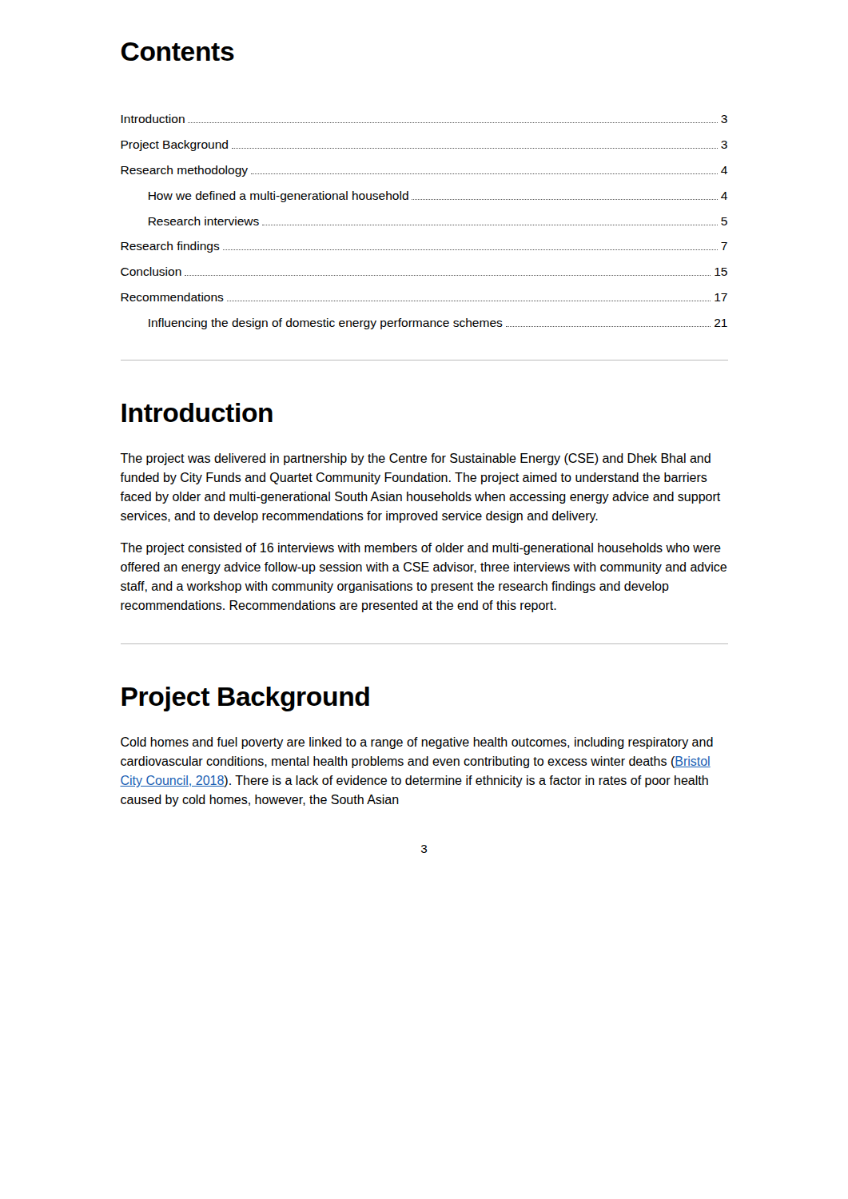Contents
Introduction 3
Project Background 3
Research methodology 4
How we defined a multi-generational household 4
Research interviews 5
Research findings 7
Conclusion 15
Recommendations 17
Influencing the design of domestic energy performance schemes 21
Introduction
The project was delivered in partnership by the Centre for Sustainable Energy (CSE) and Dhek Bhal and funded by City Funds and Quartet Community Foundation. The project aimed to understand the barriers faced by older and multi-generational South Asian households when accessing energy advice and support services, and to develop recommendations for improved service design and delivery.
The project consisted of 16 interviews with members of older and multi-generational households who were offered an energy advice follow-up session with a CSE advisor, three interviews with community and advice staff, and a workshop with community organisations to present the research findings and develop recommendations. Recommendations are presented at the end of this report.
Project Background
Cold homes and fuel poverty are linked to a range of negative health outcomes, including respiratory and cardiovascular conditions, mental health problems and even contributing to excess winter deaths (Bristol City Council, 2018). There is a lack of evidence to determine if ethnicity is a factor in rates of poor health caused by cold homes, however, the South Asian
3